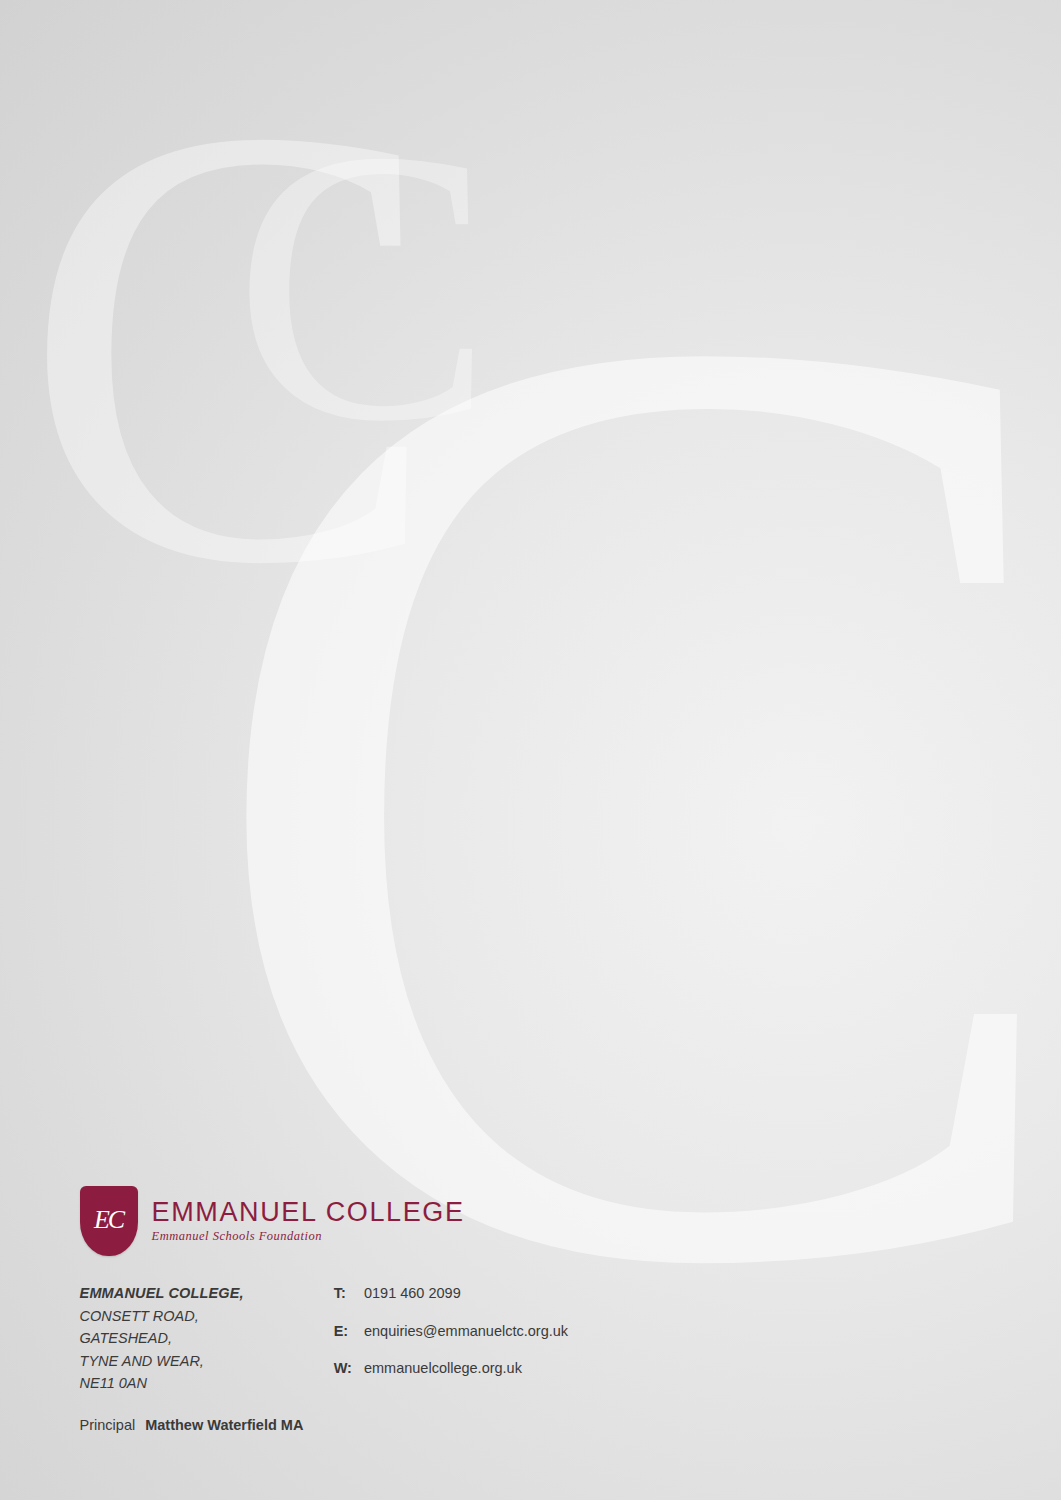C C C
EMMANUEL COLLEGE
Emmanuel Schools Foundation
EMMANUEL COLLEGE,
CONSETT ROAD,
GATESHEAD,
TYNE AND WEAR,
NE11 0AN
T:
0191 460 2099
E:
enquiries@emmanuelctc.org.uk
W:
emmanuelcollege.org.uk
Principal Matthew Waterfield MA